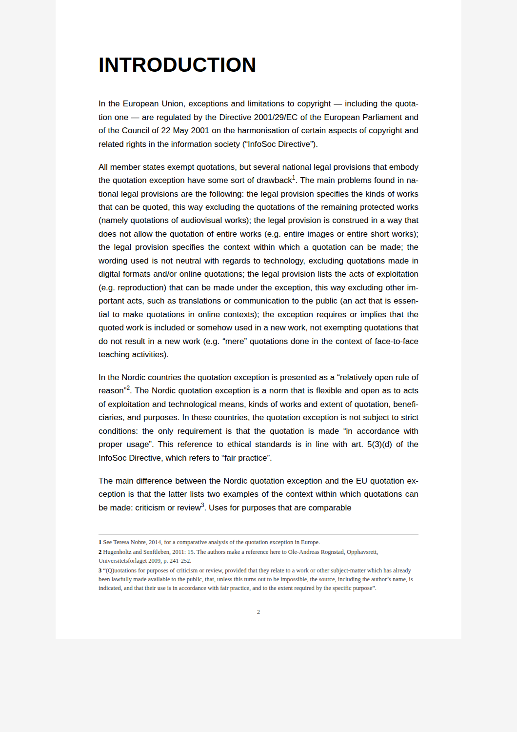INTRODUCTION
In the European Union, exceptions and limitations to copyright — including the quotation one — are regulated by the Directive 2001/29/EC of the European Parliament and of the Council of 22 May 2001 on the harmonisation of certain aspects of copyright and related rights in the information society (“InfoSoc Directive”).
All member states exempt quotations, but several national legal provisions that embody the quotation exception have some sort of drawback1. The main problems found in national legal provisions are the following: the legal provision specifies the kinds of works that can be quoted, this way excluding the quotations of the remaining protected works (namely quotations of audiovisual works); the legal provision is construed in a way that does not allow the quotation of entire works (e.g. entire images or entire short works); the legal provision specifies the context within which a quotation can be made; the wording used is not neutral with regards to technology, excluding quotations made in digital formats and/or online quotations; the legal provision lists the acts of exploitation (e.g. reproduction) that can be made under the exception, this way excluding other important acts, such as translations or communication to the public (an act that is essential to make quotations in online contexts); the exception requires or implies that the quoted work is included or somehow used in a new work, not exempting quotations that do not result in a new work (e.g. “mere” quotations done in the context of face-to-face teaching activities).
In the Nordic countries the quotation exception is presented as a “relatively open rule of reason”2. The Nordic quotation exception is a norm that is flexible and open as to acts of exploitation and technological means, kinds of works and extent of quotation, beneficiaries, and purposes. In these countries, the quotation exception is not subject to strict conditions: the only requirement is that the quotation is made “in accordance with proper usage”. This reference to ethical standards is in line with art. 5(3)(d) of the InfoSoc Directive, which refers to “fair practice”.
The main difference between the Nordic quotation exception and the EU quotation exception is that the latter lists two examples of the context within which quotations can be made: criticism or review3. Uses for purposes that are comparable
1 See Teresa Nobre, 2014, for a comparative analysis of the quotation exception in Europe.
2 Hugenholtz and Senftleben, 2011: 15. The authors make a reference here to Ole-Andreas Rognstad, Opphavsrett, Universitetsforlaget 2009, p. 241-252.
3 “(Q)uotations for purposes of criticism or review, provided that they relate to a work or other subject-matter which has already been lawfully made available to the public, that, unless this turns out to be impossible, the source, including the author’s name, is indicated, and that their use is in accordance with fair practice, and to the extent required by the specific purpose”.
2